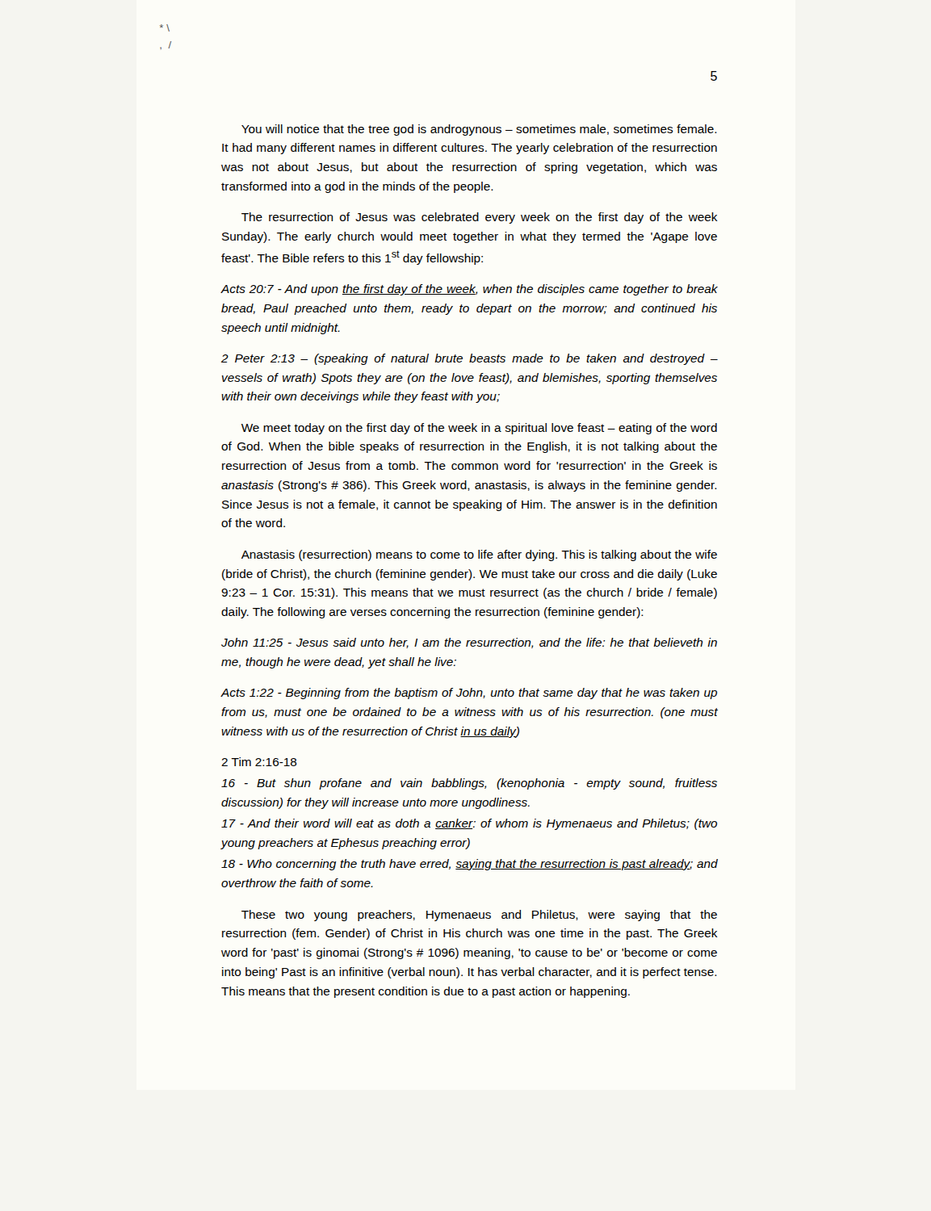* \
, /
5
You will notice that the tree god is androgynous – sometimes male, sometimes female. It had many different names in different cultures. The yearly celebration of the resurrection was not about Jesus, but about the resurrection of spring vegetation, which was transformed into a god in the minds of the people.
The resurrection of Jesus was celebrated every week on the first day of the week Sunday). The early church would meet together in what they termed the 'Agape love feast'. The Bible refers to this 1st day fellowship:
Acts 20:7 - And upon the first day of the week, when the disciples came together to break bread, Paul preached unto them, ready to depart on the morrow; and continued his speech until midnight.
2 Peter 2:13 – (speaking of natural brute beasts made to be taken and destroyed – vessels of wrath) Spots they are (on the love feast), and blemishes, sporting themselves with their own deceivings while they feast with you;
We meet today on the first day of the week in a spiritual love feast – eating of the word of God. When the bible speaks of resurrection in the English, it is not talking about the resurrection of Jesus from a tomb. The common word for 'resurrection' in the Greek is anastasis (Strong's # 386). This Greek word, anastasis, is always in the feminine gender. Since Jesus is not a female, it cannot be speaking of Him. The answer is in the definition of the word.
Anastasis (resurrection) means to come to life after dying. This is talking about the wife (bride of Christ), the church (feminine gender). We must take our cross and die daily (Luke 9:23 – 1 Cor. 15:31). This means that we must resurrect (as the church / bride / female) daily. The following are verses concerning the resurrection (feminine gender):
John 11:25 - Jesus said unto her, I am the resurrection, and the life: he that believeth in me, though he were dead, yet shall he live:
Acts 1:22 - Beginning from the baptism of John, unto that same day that he was taken up from us, must one be ordained to be a witness with us of his resurrection. (one must witness with us of the resurrection of Christ in us daily)
2 Tim 2:16-18
16 - But shun profane and vain babblings, (kenophonia - empty sound, fruitless discussion) for they will increase unto more ungodliness.
17 - And their word will eat as doth a canker: of whom is Hymenaeus and Philetus; (two young preachers at Ephesus preaching error)
18 - Who concerning the truth have erred, saying that the resurrection is past already; and overthrow the faith of some.
These two young preachers, Hymenaeus and Philetus, were saying that the resurrection (fem. Gender) of Christ in His church was one time in the past. The Greek word for 'past' is ginomai (Strong's # 1096) meaning, 'to cause to be' or 'become or come into being' Past is an infinitive (verbal noun). It has verbal character, and it is perfect tense. This means that the present condition is due to a past action or happening.